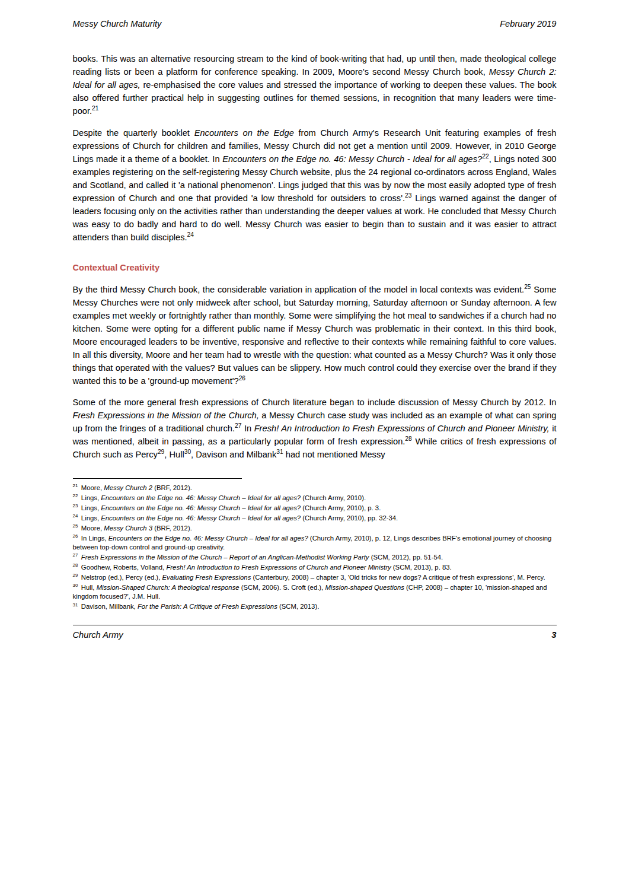Messy Church Maturity February 2019
books. This was an alternative resourcing stream to the kind of book-writing that had, up until then, made theological college reading lists or been a platform for conference speaking. In 2009, Moore's second Messy Church book, Messy Church 2: Ideal for all ages, re-emphasised the core values and stressed the importance of working to deepen these values. The book also offered further practical help in suggesting outlines for themed sessions, in recognition that many leaders were time-poor.21
Despite the quarterly booklet Encounters on the Edge from Church Army's Research Unit featuring examples of fresh expressions of Church for children and families, Messy Church did not get a mention until 2009. However, in 2010 George Lings made it a theme of a booklet. In Encounters on the Edge no. 46: Messy Church - Ideal for all ages?22, Lings noted 300 examples registering on the self-registering Messy Church website, plus the 24 regional co-ordinators across England, Wales and Scotland, and called it 'a national phenomenon'. Lings judged that this was by now the most easily adopted type of fresh expression of Church and one that provided 'a low threshold for outsiders to cross'.23 Lings warned against the danger of leaders focusing only on the activities rather than understanding the deeper values at work. He concluded that Messy Church was easy to do badly and hard to do well. Messy Church was easier to begin than to sustain and it was easier to attract attenders than build disciples.24
Contextual Creativity
By the third Messy Church book, the considerable variation in application of the model in local contexts was evident.25 Some Messy Churches were not only midweek after school, but Saturday morning, Saturday afternoon or Sunday afternoon. A few examples met weekly or fortnightly rather than monthly. Some were simplifying the hot meal to sandwiches if a church had no kitchen. Some were opting for a different public name if Messy Church was problematic in their context. In this third book, Moore encouraged leaders to be inventive, responsive and reflective to their contexts while remaining faithful to core values. In all this diversity, Moore and her team had to wrestle with the question: what counted as a Messy Church? Was it only those things that operated with the values? But values can be slippery. How much control could they exercise over the brand if they wanted this to be a 'ground-up movement'?26
Some of the more general fresh expressions of Church literature began to include discussion of Messy Church by 2012. In Fresh Expressions in the Mission of the Church, a Messy Church case study was included as an example of what can spring up from the fringes of a traditional church.27 In Fresh! An Introduction to Fresh Expressions of Church and Pioneer Ministry, it was mentioned, albeit in passing, as a particularly popular form of fresh expression.28 While critics of fresh expressions of Church such as Percy29, Hull30, Davison and Milbank31 had not mentioned Messy
21 Moore, Messy Church 2 (BRF, 2012).
22 Lings, Encounters on the Edge no. 46: Messy Church – Ideal for all ages? (Church Army, 2010).
23 Lings, Encounters on the Edge no. 46: Messy Church – Ideal for all ages? (Church Army, 2010), p. 3.
24 Lings, Encounters on the Edge no. 46: Messy Church – Ideal for all ages? (Church Army, 2010), pp. 32-34.
25 Moore, Messy Church 3 (BRF, 2012).
26 In Lings, Encounters on the Edge no. 46: Messy Church – Ideal for all ages? (Church Army, 2010), p. 12, Lings describes BRF's emotional journey of choosing between top-down control and ground-up creativity.
27 Fresh Expressions in the Mission of the Church – Report of an Anglican-Methodist Working Party (SCM, 2012), pp. 51-54.
28 Goodhew, Roberts, Volland, Fresh! An Introduction to Fresh Expressions of Church and Pioneer Ministry (SCM, 2013), p. 83.
29 Nelstrop (ed.), Percy (ed.), Evaluating Fresh Expressions (Canterbury, 2008) – chapter 3, 'Old tricks for new dogs? A critique of fresh expressions', M. Percy.
30 Hull, Mission-Shaped Church: A theological response (SCM, 2006). S. Croft (ed.), Mission-shaped Questions (CHP, 2008) – chapter 10, 'mission-shaped and kingdom focused?', J.M. Hull.
31 Davison, Millbank, For the Parish: A Critique of Fresh Expressions (SCM, 2013).
Church Army 3